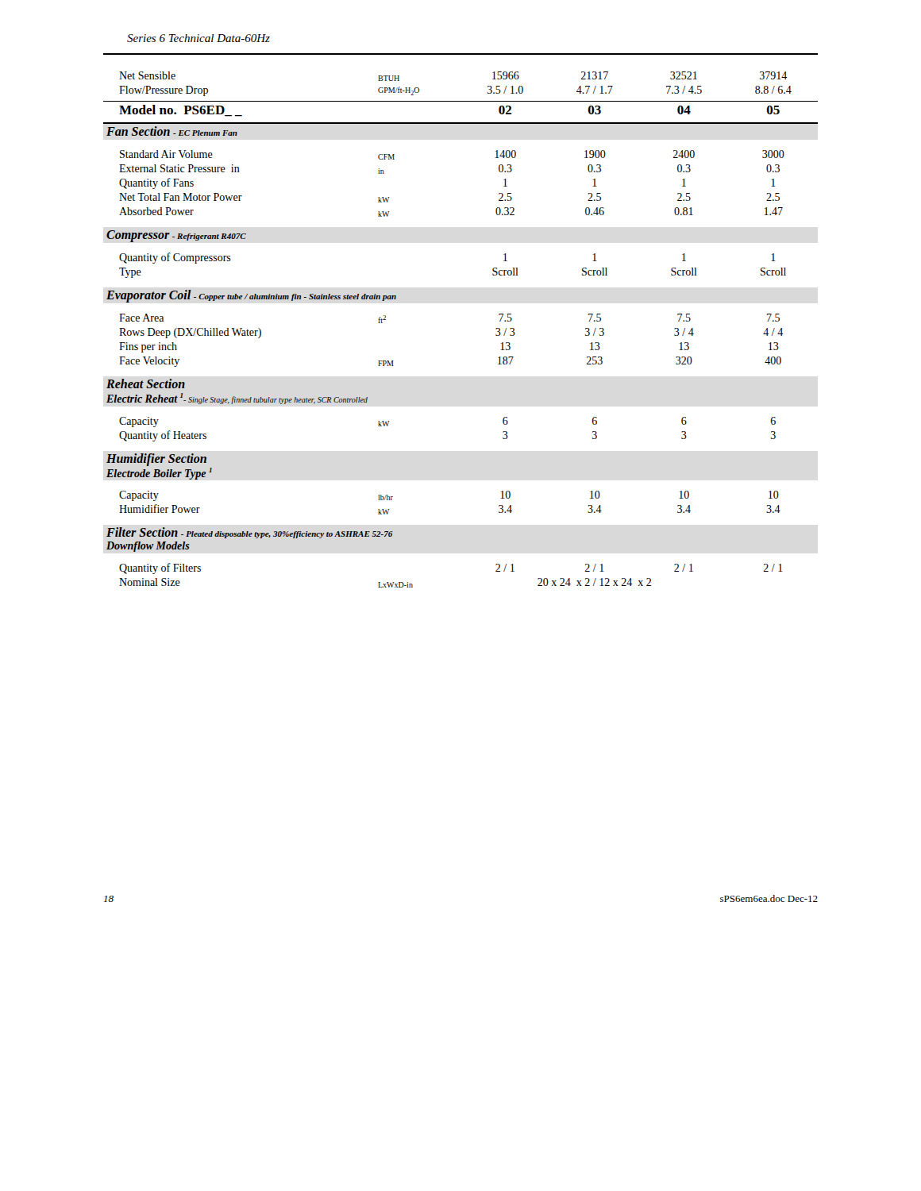Series 6 Technical Data-60Hz
| Net Sensible | BTUH | 15966 | 21317 | 32521 | 37914 |
| Flow/Pressure Drop | GPM/ft-H 2 O | 3.5 / 1.0 | 4.7 / 1.7 | 7.3 / 4.5 | 8.8 / 6.4 |
| Model no. PS6ED_ _ | | 02 | 03 | 04 | 05 |
| Fan Section - EC Plenum Fan |
| Standard Air Volume | CFM | 1400 | 1900 | 2400 | 3000 |
| External Static Pressure in | in | 0.3 | 0.3 | 0.3 | 0.3 |
| Quantity of Fans | | 1 | 1 | 1 | 1 |
| Net Total Fan Motor Power | kW | 2.5 | 2.5 | 2.5 | 2.5 |
| Absorbed Power | kW | 0.32 | 0.46 | 0.81 | 1.47 |
| Compressor - Refrigerant R407C |
| Quantity of Compressors | | 1 | 1 | 1 | 1 |
| Type | | Scroll | Scroll | Scroll | Scroll |
| Evaporator Coil - Copper tube / aluminium fin - Stainless steel drain pan |
| Face Area | ft 2 | 7.5 | 7.5 | 7.5 | 7.5 |
| Rows Deep (DX/Chilled Water) | | 3 / 3 | 3 / 3 | 3 / 4 | 4 / 4 |
| Fins per inch | | 13 | 13 | 13 | 13 |
| Face Velocity | FPM | 187 | 253 | 320 | 400 |
| Reheat Section Electric Reheat 1 - Single Stage, finned tubular type heater, SCR Controlled |
| Capacity | kW | 6 | 6 | 6 | 6 |
| Quantity of Heaters | | 3 | 3 | 3 | 3 |
| Humidifier Section Electrode Boiler Type 1 |
| Capacity | lb/hr | 10 | 10 | 10 | 10 |
| Humidifier Power | kW | 3.4 | 3.4 | 3.4 | 3.4 |
| Filter Section - Pleated disposable type, 30%efficiency to ASHRAE 52-76 Downflow Models |
| Quantity of Filters | | 2 / 1 | 2 / 1 | 2 / 1 | 2 / 1 |
| Nominal Size | LxWxD-in | 20 x 24 x 2 / 12 x 24 x 2 | |
18 sPS6em6ea.doc Dec-12